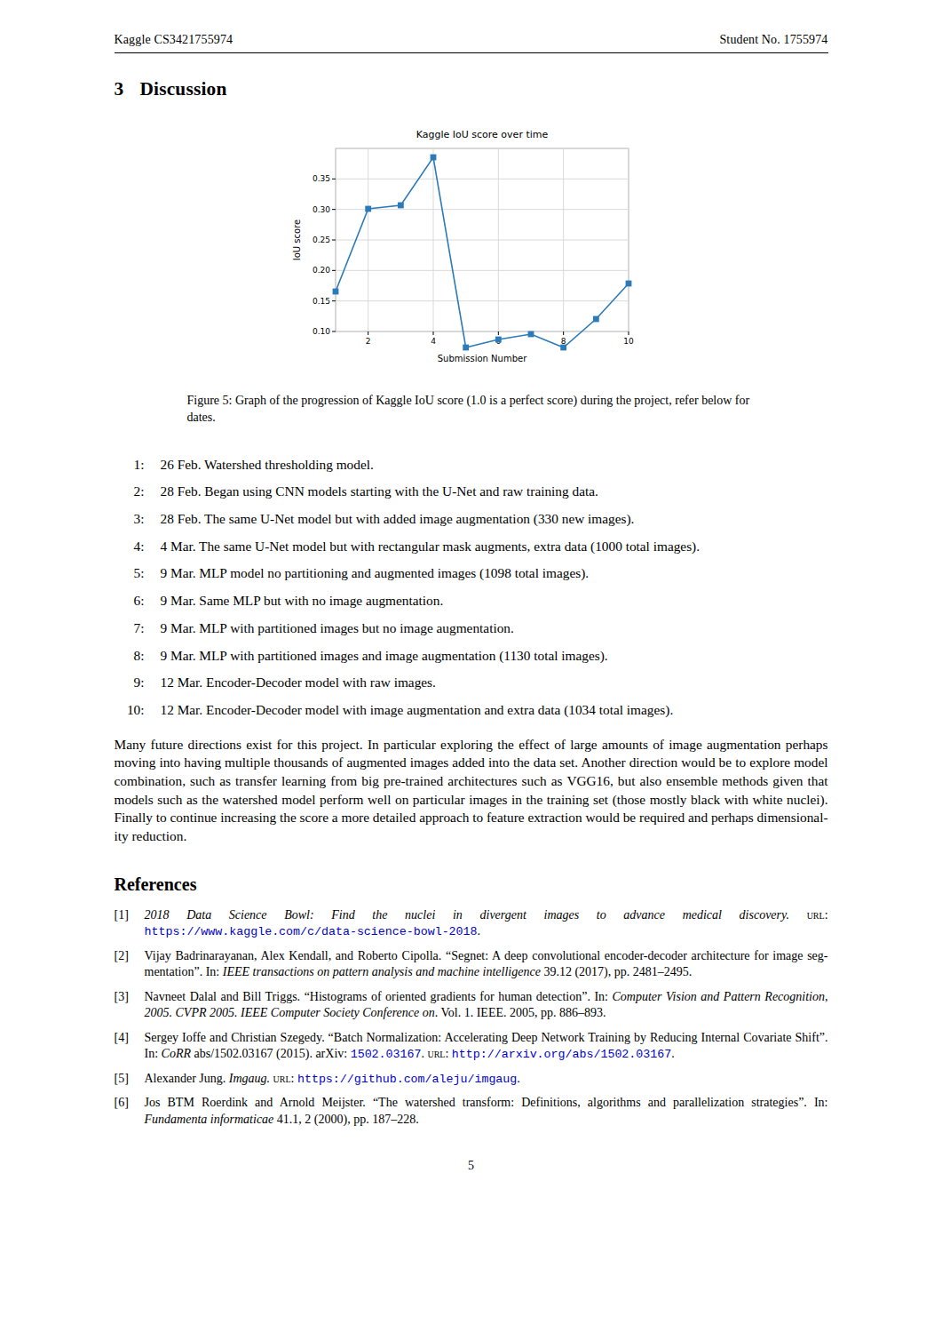Kaggle CS3421755974
Student No. 1755974
3 Discussion
Kaggle IoU score over time 0.10 0.15 0.20 0.25 0.30 0.35 2 4 6 8 10 Submission Number IoU score
Figure 5: Graph of the progression of Kaggle IoU score (1.0 is a perfect score) during the project, refer below for dates.
1: 26 Feb. Watershed thresholding model.
2: 28 Feb. Began using CNN models starting with the U-Net and raw training data.
3: 28 Feb. The same U-Net model but with added image augmentation (330 new images).
4: 4 Mar. The same U-Net model but with rectangular mask augments, extra data (1000 total images).
5: 9 Mar. MLP model no partitioning and augmented images (1098 total images).
6: 9 Mar. Same MLP but with no image augmentation.
7: 9 Mar. MLP with partitioned images but no image augmentation.
8: 9 Mar. MLP with partitioned images and image augmentation (1130 total images).
9: 12 Mar. Encoder-Decoder model with raw images.
10: 12 Mar. Encoder-Decoder model with image augmentation and extra data (1034 total images).
Many future directions exist for this project. In particular exploring the effect of large amounts of image augmentation perhaps moving into having multiple thousands of augmented images added into the data set. Another direction would be to explore model combination, such as transfer learning from big pre-trained architectures such as VGG16, but also ensemble methods given that models such as the watershed model perform well on particular images in the training set (those mostly black with white nuclei). Finally to continue increasing the score a more detailed approach to feature extraction would be required and perhaps dimensionality reduction.
References
[1] 2018 Data Science Bowl: Find the nuclei in divergent images to advance medical discovery. url: https://www.kaggle.com/c/data-science-bowl-2018.
[2] Vijay Badrinarayanan, Alex Kendall, and Roberto Cipolla. “Segnet: A deep convolutional encoder-decoder architecture for image segmentation”. In: IEEE transactions on pattern analysis and machine intelligence 39.12 (2017), pp. 2481–2495.
[3] Navneet Dalal and Bill Triggs. “Histograms of oriented gradients for human detection”. In: Computer Vision and Pattern Recognition, 2005. CVPR 2005. IEEE Computer Society Conference on. Vol. 1. IEEE. 2005, pp. 886–893.
[4] Sergey Ioffe and Christian Szegedy. “Batch Normalization: Accelerating Deep Network Training by Reducing Internal Covariate Shift”. In: CoRR abs/1502.03167 (2015). arXiv: 1502.03167. url: http://arxiv.org/abs/1502.03167.
[5] Alexander Jung. Imgaug. url: https://github.com/aleju/imgaug.
[6] Jos BTM Roerdink and Arnold Meijster. “The watershed transform: Definitions, algorithms and parallelization strategies”. In: Fundamenta informaticae 41.1, 2 (2000), pp. 187–228.
5